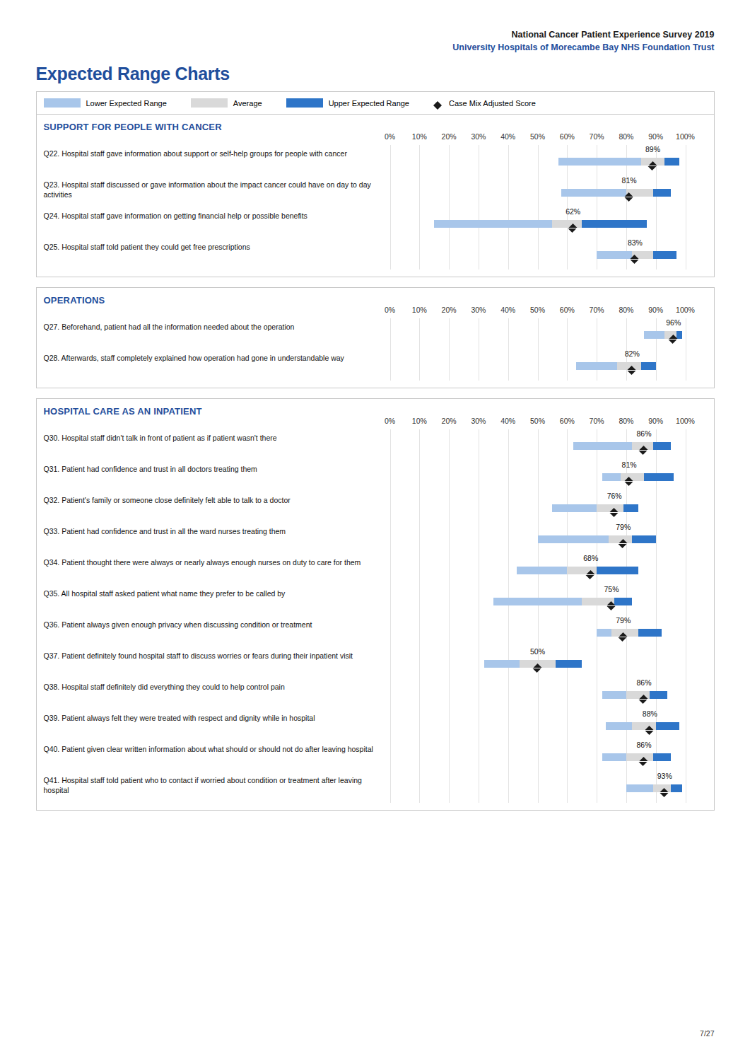National Cancer Patient Experience Survey 2019
University Hospitals of Morecambe Bay NHS Foundation Trust
Expected Range Charts
Lower Expected Range
Average
Upper Expected Range
Case Mix Adjusted Score
SUPPORT FOR PEOPLE WITH CANCER
0% 10% 20% 30% 40% 50% 60% 70% 80% 90% 100%
Q22. Hospital staff gave information about support or self-help groups for people with cancer
89%
Q23. Hospital staff discussed or gave information about the impact cancer could have on day to day activities
81%
Q24. Hospital staff gave information on getting financial help or possible benefits
62%
Q25. Hospital staff told patient they could get free prescriptions
83%
OPERATIONS
0% 10% 20% 30% 40% 50% 60% 70% 80% 90% 100%
Q27. Beforehand, patient had all the information needed about the operation
96%
Q28. Afterwards, staff completely explained how operation had gone in understandable way
82%
HOSPITAL CARE AS AN INPATIENT
0% 10% 20% 30% 40% 50% 60% 70% 80% 90% 100%
Q30. Hospital staff didn't talk in front of patient as if patient wasn't there
86%
Q31. Patient had confidence and trust in all doctors treating them
81%
Q32. Patient's family or someone close definitely felt able to talk to a doctor
76%
Q33. Patient had confidence and trust in all the ward nurses treating them
79%
Q34. Patient thought there were always or nearly always enough nurses on duty to care for them
68%
Q35. All hospital staff asked patient what name they prefer to be called by
75%
Q36. Patient always given enough privacy when discussing condition or treatment
79%
Q37. Patient definitely found hospital staff to discuss worries or fears during their inpatient visit
50%
Q38. Hospital staff definitely did everything they could to help control pain
86%
Q39. Patient always felt they were treated with respect and dignity while in hospital
88%
Q40. Patient given clear written information about what should or should not do after leaving hospital
86%
Q41. Hospital staff told patient who to contact if worried about condition or treatment after leaving hospital
93%
7/27